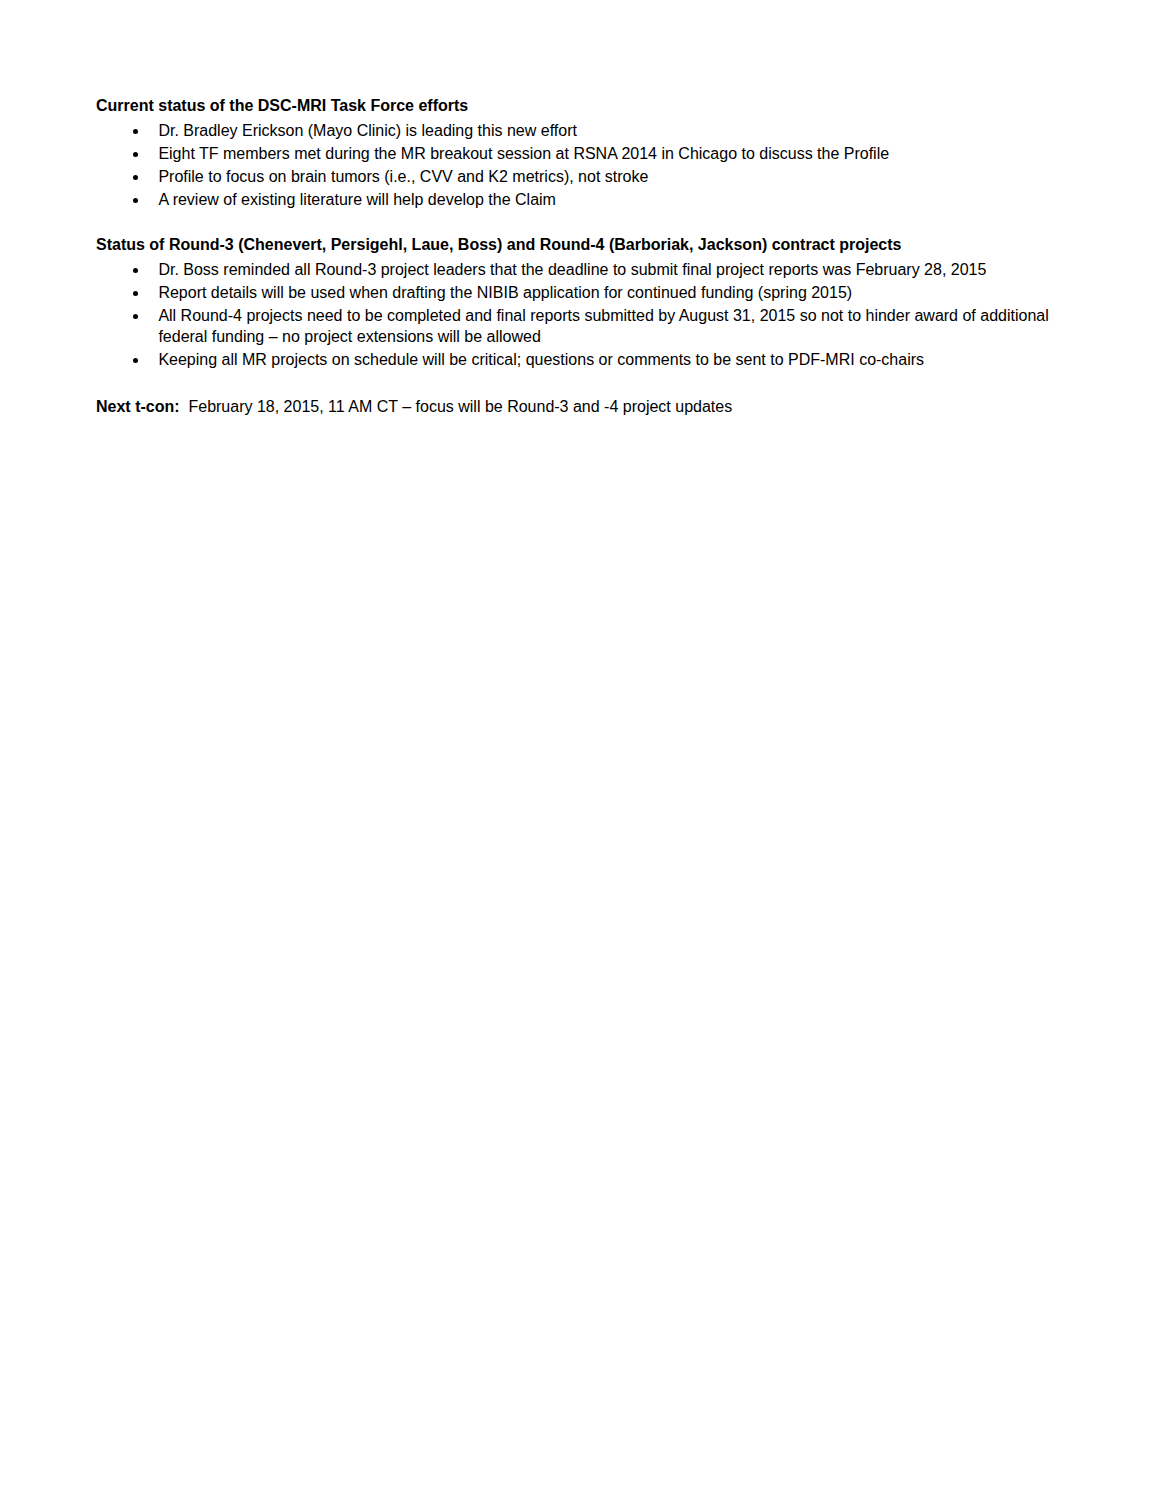Current status of the DSC-MRI Task Force efforts
Dr. Bradley Erickson (Mayo Clinic) is leading this new effort
Eight TF members met during the MR breakout session at RSNA 2014 in Chicago to discuss the Profile
Profile to focus on brain tumors (i.e., CVV and K2 metrics), not stroke
A review of existing literature will help develop the Claim
Status of Round-3 (Chenevert, Persigehl, Laue, Boss) and Round-4 (Barboriak, Jackson) contract projects
Dr. Boss reminded all Round-3 project leaders that the deadline to submit final project reports was February 28, 2015
Report details will be used when drafting the NIBIB application for continued funding (spring 2015)
All Round-4 projects need to be completed and final reports submitted by August 31, 2015 so not to hinder award of additional federal funding – no project extensions will be allowed
Keeping all MR projects on schedule will be critical; questions or comments to be sent to PDF-MRI co-chairs
Next t-con: February 18, 2015, 11 AM CT – focus will be Round-3 and -4 project updates